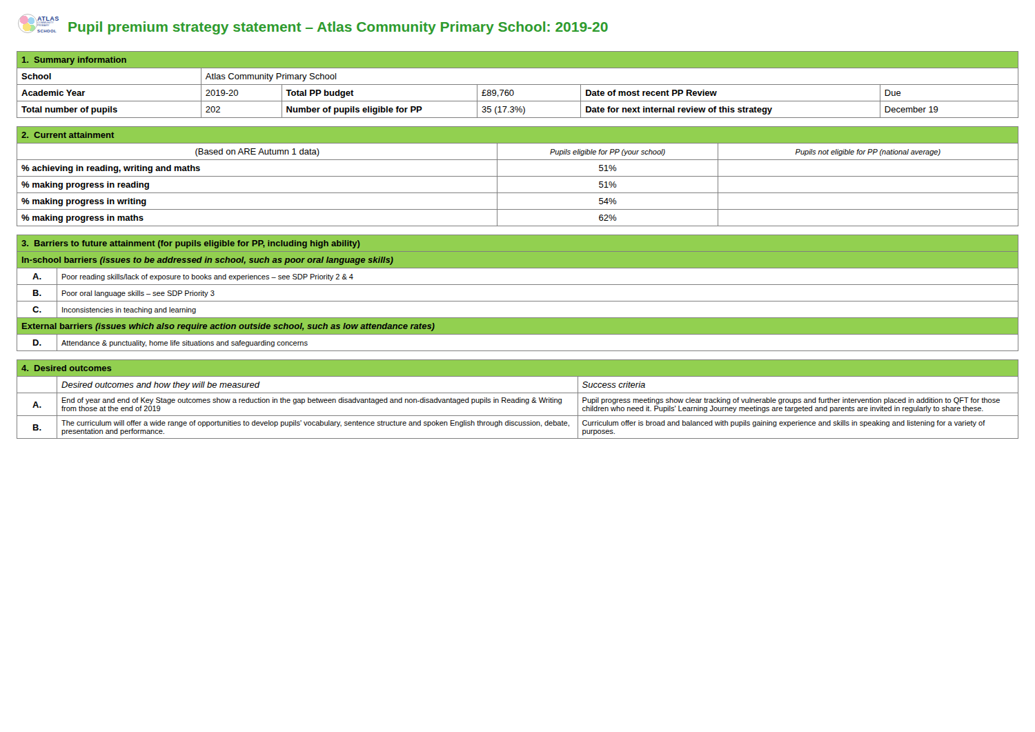ATLAS
COMMUNITY PRIMARY
SCHOOL
Pupil premium strategy statement – Atlas Community Primary School: 2019-20
| 1. Summary information |
| School | Atlas Community Primary School |
| Academic Year | 2019-20 | Total PP budget | £89,760 | Date of most recent PP Review | Due |
| Total number of pupils | 202 | Number of pupils eligible for PP | 35 (17.3%) | Date for next internal review of this strategy | December 19 |
| 2. Current attainment |
| (Based on ARE Autumn 1 data) | Pupils eligible for PP (your school) | Pupils not eligible for PP (national average) |
| % achieving in reading, writing and maths | 51% | |
| % making progress in reading | 51% | |
| % making progress in writing | 54% | |
| % making progress in maths | 62% | |
| 3. Barriers to future attainment (for pupils eligible for PP, including high ability) |
| In-school barriers (issues to be addressed in school, such as poor oral language skills) |
| A. | Poor reading skills/lack of exposure to books and experiences – see SDP Priority 2 & 4 |
| B. | Poor oral language skills – see SDP Priority 3 |
| C. | Inconsistencies in teaching and learning |
| External barriers (issues which also require action outside school, such as low attendance rates) |
| D. | Attendance & punctuality, home life situations and safeguarding concerns |
| 4. Desired outcomes |
| | Desired outcomes and how they will be measured | Success criteria |
| A. | End of year and end of Key Stage outcomes show a reduction in the gap between disadvantaged and non-disadvantaged pupils in Reading & Writing from those at the end of 2019 | Pupil progress meetings show clear tracking of vulnerable groups and further intervention placed in addition to QFT for those children who need it. Pupils' Learning Journey meetings are targeted and parents are invited in regularly to share these. |
| B. | The curriculum will offer a wide range of opportunities to develop pupils' vocabulary, sentence structure and spoken English through discussion, debate, presentation and performance. | Curriculum offer is broad and balanced with pupils gaining experience and skills in speaking and listening for a variety of purposes. |